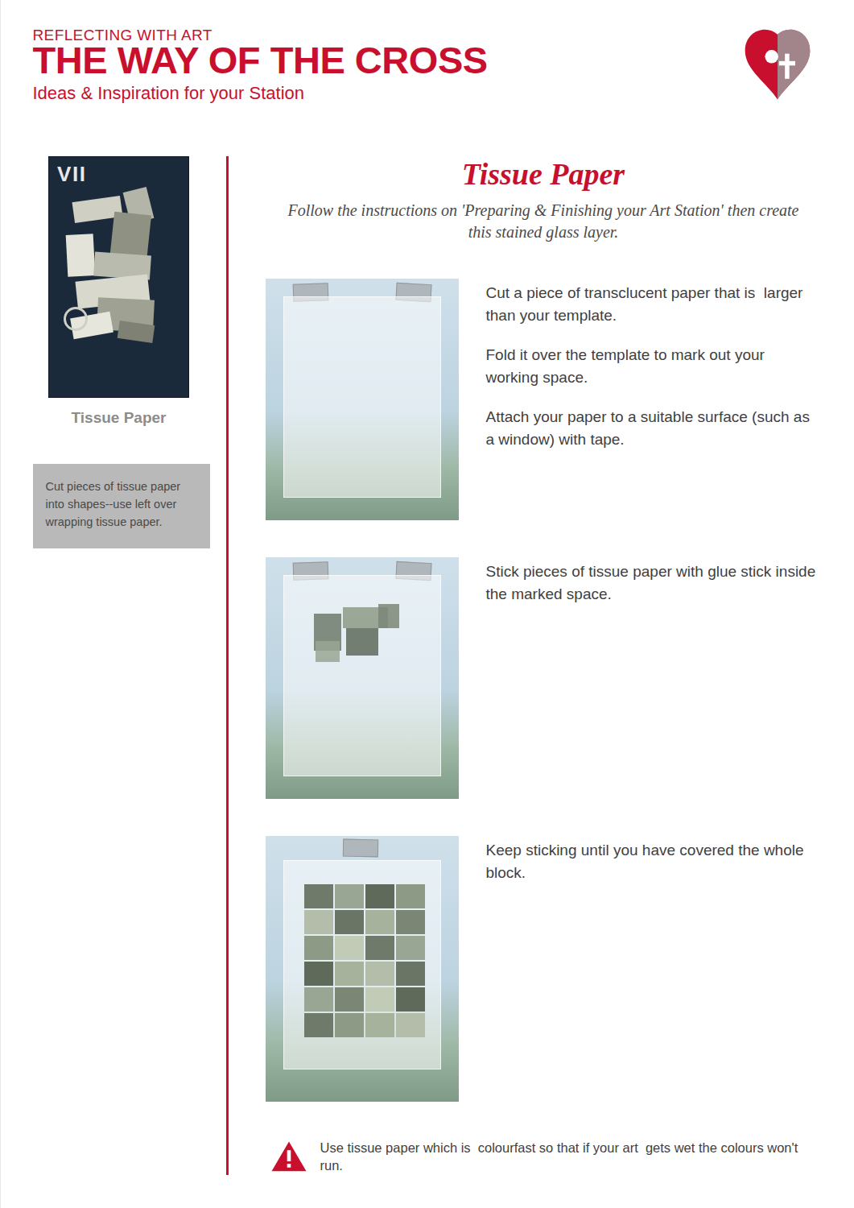Reflecting with Art
The Way of the Cross
Ideas & Inspiration for your Station
VII
Tissue Paper
Cut pieces of tissue paper into shapes--use left over wrapping tissue paper.
Tissue Paper
Follow the instructions on 'Preparing & Finishing your Art Station' then create this stained glass layer.
Cut a piece of transclucent paper that is larger than your template.
Fold it over the template to mark out your working space.
Attach your paper to a suitable surface (such as a window) with tape.
Stick pieces of tissue paper with glue stick inside the marked space.
Keep sticking until you have covered the whole block.
Use tissue paper which is colourfast so that if your art gets wet the colours won't run.